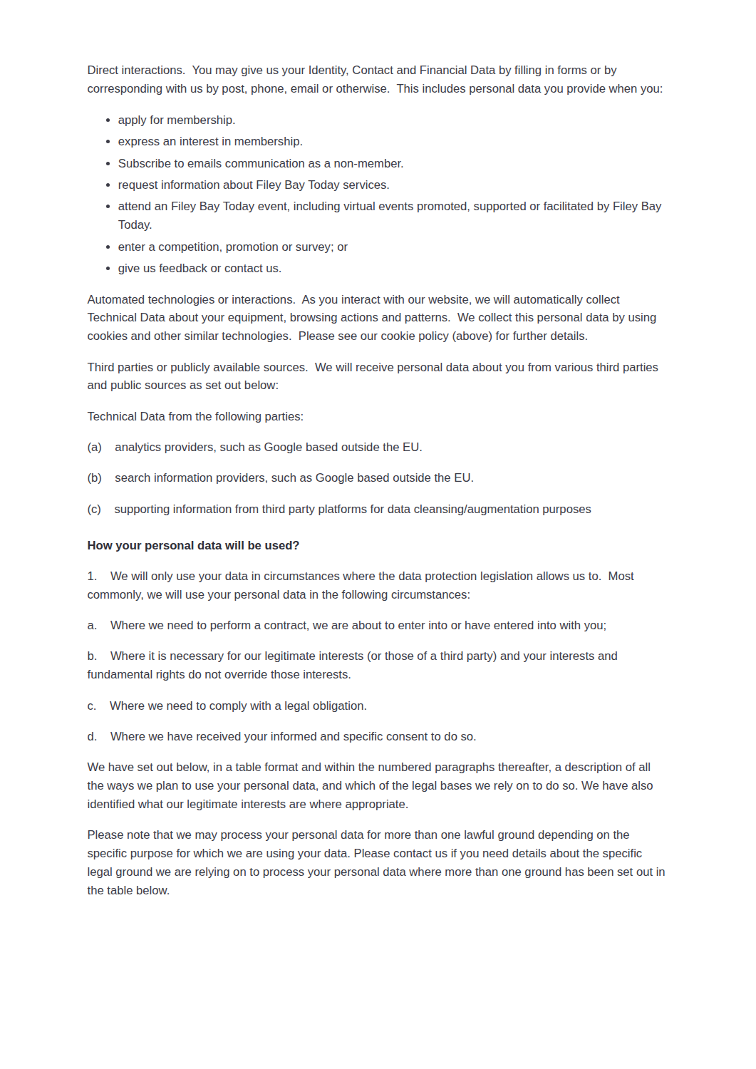Direct interactions. You may give us your Identity, Contact and Financial Data by filling in forms or by corresponding with us by post, phone, email or otherwise. This includes personal data you provide when you:
apply for membership.
express an interest in membership.
Subscribe to emails communication as a non-member.
request information about Filey Bay Today services.
attend an Filey Bay Today event, including virtual events promoted, supported or facilitated by Filey Bay Today.
enter a competition, promotion or survey; or
give us feedback or contact us.
Automated technologies or interactions. As you interact with our website, we will automatically collect Technical Data about your equipment, browsing actions and patterns. We collect this personal data by using cookies and other similar technologies. Please see our cookie policy (above) for further details.
Third parties or publicly available sources. We will receive personal data about you from various third parties and public sources as set out below:
Technical Data from the following parties:
(a) analytics providers, such as Google based outside the EU.
(b) search information providers, such as Google based outside the EU.
(c) supporting information from third party platforms for data cleansing/augmentation purposes
How your personal data will be used?
1. We will only use your data in circumstances where the data protection legislation allows us to. Most commonly, we will use your personal data in the following circumstances:
a. Where we need to perform a contract, we are about to enter into or have entered into with you;
b. Where it is necessary for our legitimate interests (or those of a third party) and your interests and fundamental rights do not override those interests.
c. Where we need to comply with a legal obligation.
d. Where we have received your informed and specific consent to do so.
We have set out below, in a table format and within the numbered paragraphs thereafter, a description of all the ways we plan to use your personal data, and which of the legal bases we rely on to do so. We have also identified what our legitimate interests are where appropriate.
Please note that we may process your personal data for more than one lawful ground depending on the specific purpose for which we are using your data. Please contact us if you need details about the specific legal ground we are relying on to process your personal data where more than one ground has been set out in the table below.